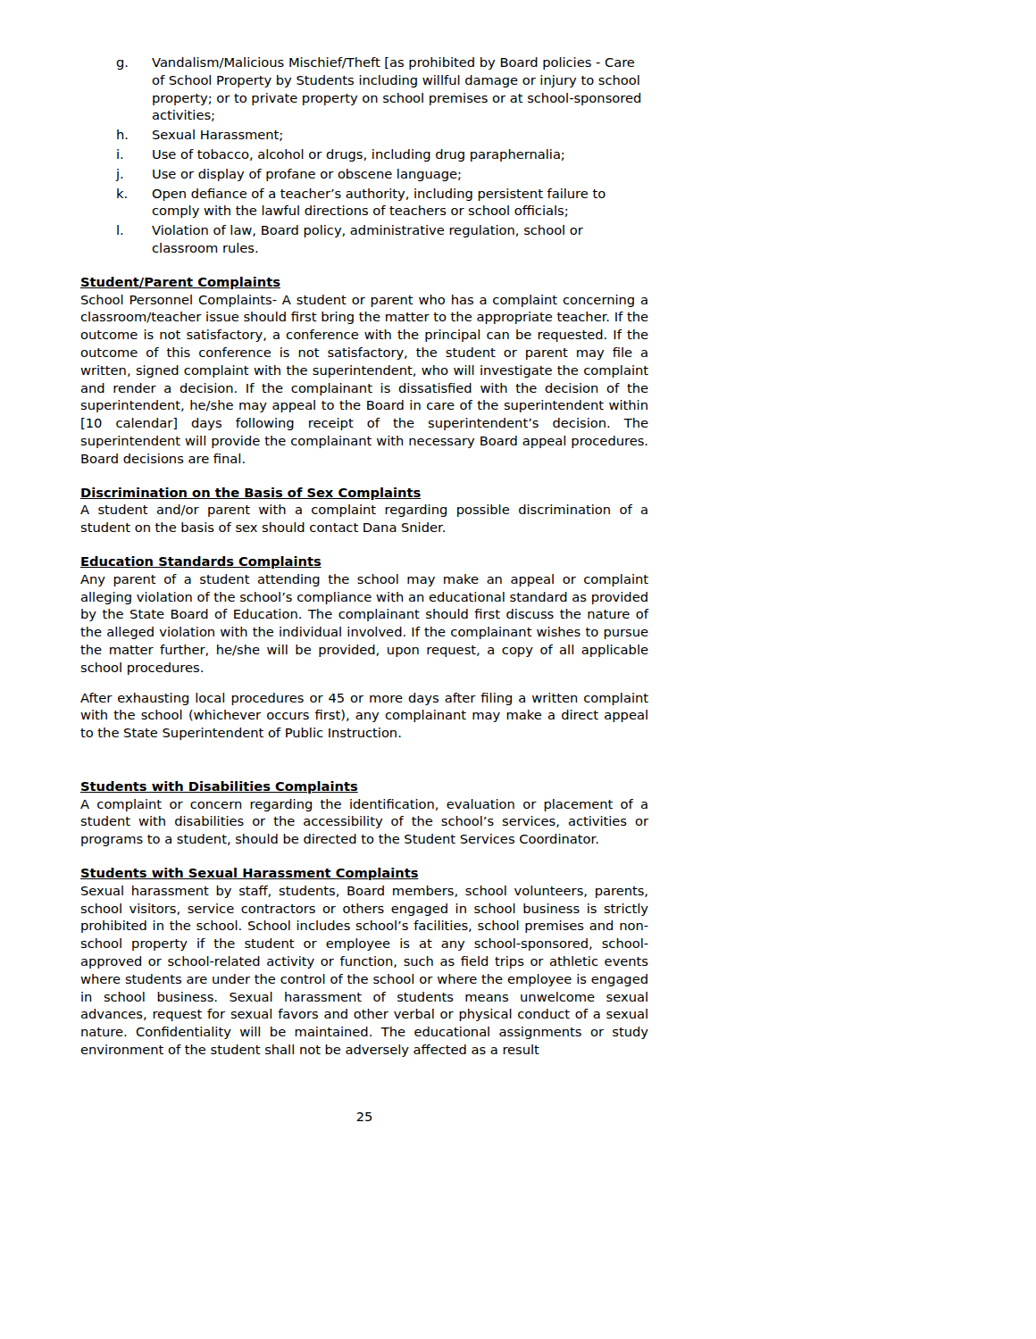g. Vandalism/Malicious Mischief/Theft [as prohibited by Board policies - Care of School Property by Students including willful damage or injury to school property; or to private property on school premises or at school-sponsored activities;
h. Sexual Harassment;
i. Use of tobacco, alcohol or drugs, including drug paraphernalia;
j. Use or display of profane or obscene language;
k. Open defiance of a teacher’s authority, including persistent failure to comply with the lawful directions of teachers or school officials;
l. Violation of law, Board policy, administrative regulation, school or classroom rules.
Student/Parent Complaints
School Personnel Complaints- A student or parent who has a complaint concerning a classroom/teacher issue should first bring the matter to the appropriate teacher. If the outcome is not satisfactory, a conference with the principal can be requested. If the outcome of this conference is not satisfactory, the student or parent may file a written, signed complaint with the superintendent, who will investigate the complaint and render a decision. If the complainant is dissatisfied with the decision of the superintendent, he/she may appeal to the Board in care of the superintendent within [10 calendar] days following receipt of the superintendent’s decision. The superintendent will provide the complainant with necessary Board appeal procedures. Board decisions are final.
Discrimination on the Basis of Sex Complaints
A student and/or parent with a complaint regarding possible discrimination of a student on the basis of sex should contact Dana Snider.
Education Standards Complaints
Any parent of a student attending the school may make an appeal or complaint alleging violation of the school’s compliance with an educational standard as provided by the State Board of Education. The complainant should first discuss the nature of the alleged violation with the individual involved. If the complainant wishes to pursue the matter further, he/she will be provided, upon request, a copy of all applicable school procedures.
After exhausting local procedures or 45 or more days after filing a written complaint with the school (whichever occurs first), any complainant may make a direct appeal to the State Superintendent of Public Instruction.
Students with Disabilities Complaints
A complaint or concern regarding the identification, evaluation or placement of a student with disabilities or the accessibility of the school’s services, activities or programs to a student, should be directed to the Student Services Coordinator.
Students with Sexual Harassment Complaints
Sexual harassment by staff, students, Board members, school volunteers, parents, school visitors, service contractors or others engaged in school business is strictly prohibited in the school. School includes school’s facilities, school premises and non-school property if the student or employee is at any school-sponsored, school-approved or school-related activity or function, such as field trips or athletic events where students are under the control of the school or where the employee is engaged in school business. Sexual harassment of students means unwelcome sexual advances, request for sexual favors and other verbal or physical conduct of a sexual nature. Confidentiality will be maintained. The educational assignments or study environment of the student shall not be adversely affected as a result
25